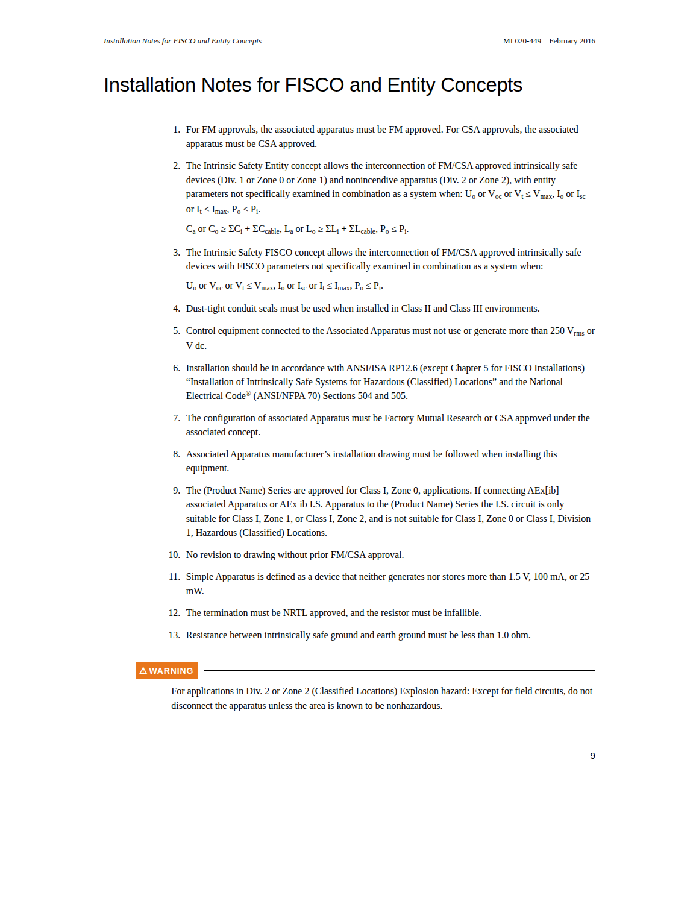Installation Notes for FISCO and Entity Concepts MI 020-449 – February 2016
Installation Notes for FISCO and Entity Concepts
For FM approvals, the associated apparatus must be FM approved. For CSA approvals, the associated apparatus must be CSA approved.
The Intrinsic Safety Entity concept allows the interconnection of FM/CSA approved intrinsically safe devices (Div. 1 or Zone 0 or Zone 1) and nonincendive apparatus (Div. 2 or Zone 2), with entity parameters not specifically examined in combination as a system when: Uo or Voc or Vt ≤ Vmax, Io or Isc or It ≤ Imax, Po ≤ Pi.
Ca or Co ≥ ΣCi + ΣCcable, La or Lo ≥ ΣLi + ΣLcable, Po ≤ Pi.
The Intrinsic Safety FISCO concept allows the interconnection of FM/CSA approved intrinsically safe devices with FISCO parameters not specifically examined in combination as a system when:
Uo or Voc or Vt ≤ Vmax, Io or Isc or It ≤ Imax, Po ≤ Pi.
Dust-tight conduit seals must be used when installed in Class II and Class III environments.
Control equipment connected to the Associated Apparatus must not use or generate more than 250 Vrms or V dc.
Installation should be in accordance with ANSI/ISA RP12.6 (except Chapter 5 for FISCO Installations) “Installation of Intrinsically Safe Systems for Hazardous (Classified) Locations” and the National Electrical Code® (ANSI/NFPA 70) Sections 504 and 505.
The configuration of associated Apparatus must be Factory Mutual Research or CSA approved under the associated concept.
Associated Apparatus manufacturer’s installation drawing must be followed when installing this equipment.
The (Product Name) Series are approved for Class I, Zone 0, applications. If connecting AEx[ib] associated Apparatus or AEx ib I.S. Apparatus to the (Product Name) Series the I.S. circuit is only suitable for Class I, Zone 1, or Class I, Zone 2, and is not suitable for Class I, Zone 0 or Class I, Division 1, Hazardous (Classified) Locations.
No revision to drawing without prior FM/CSA approval.
Simple Apparatus is defined as a device that neither generates nor stores more than 1.5 V, 100 mA, or 25 mW.
The termination must be NRTL approved, and the resistor must be infallible.
Resistance between intrinsically safe ground and earth ground must be less than 1.0 ohm.
⚠WARNING
For applications in Div. 2 or Zone 2 (Classified Locations) Explosion hazard: Except for field circuits, do not disconnect the apparatus unless the area is known to be nonhazardous.
9